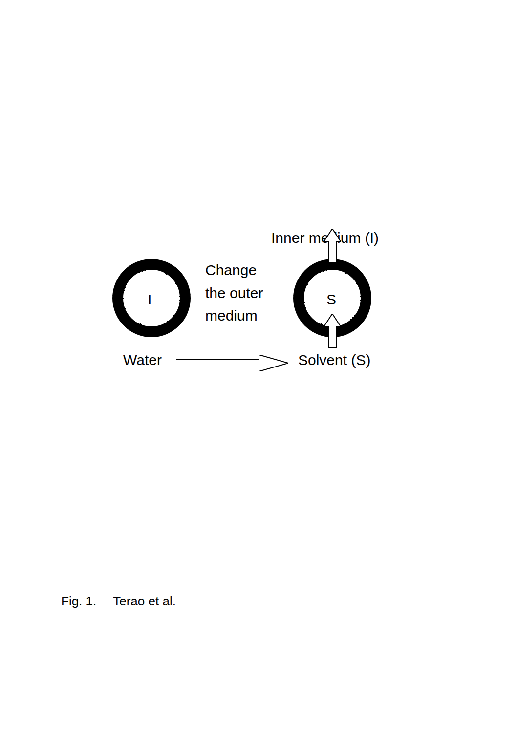I
Change
the outer
medium
S
Inner medium (I)
Water
Solvent (S)
Fig. 1. Terao et al.